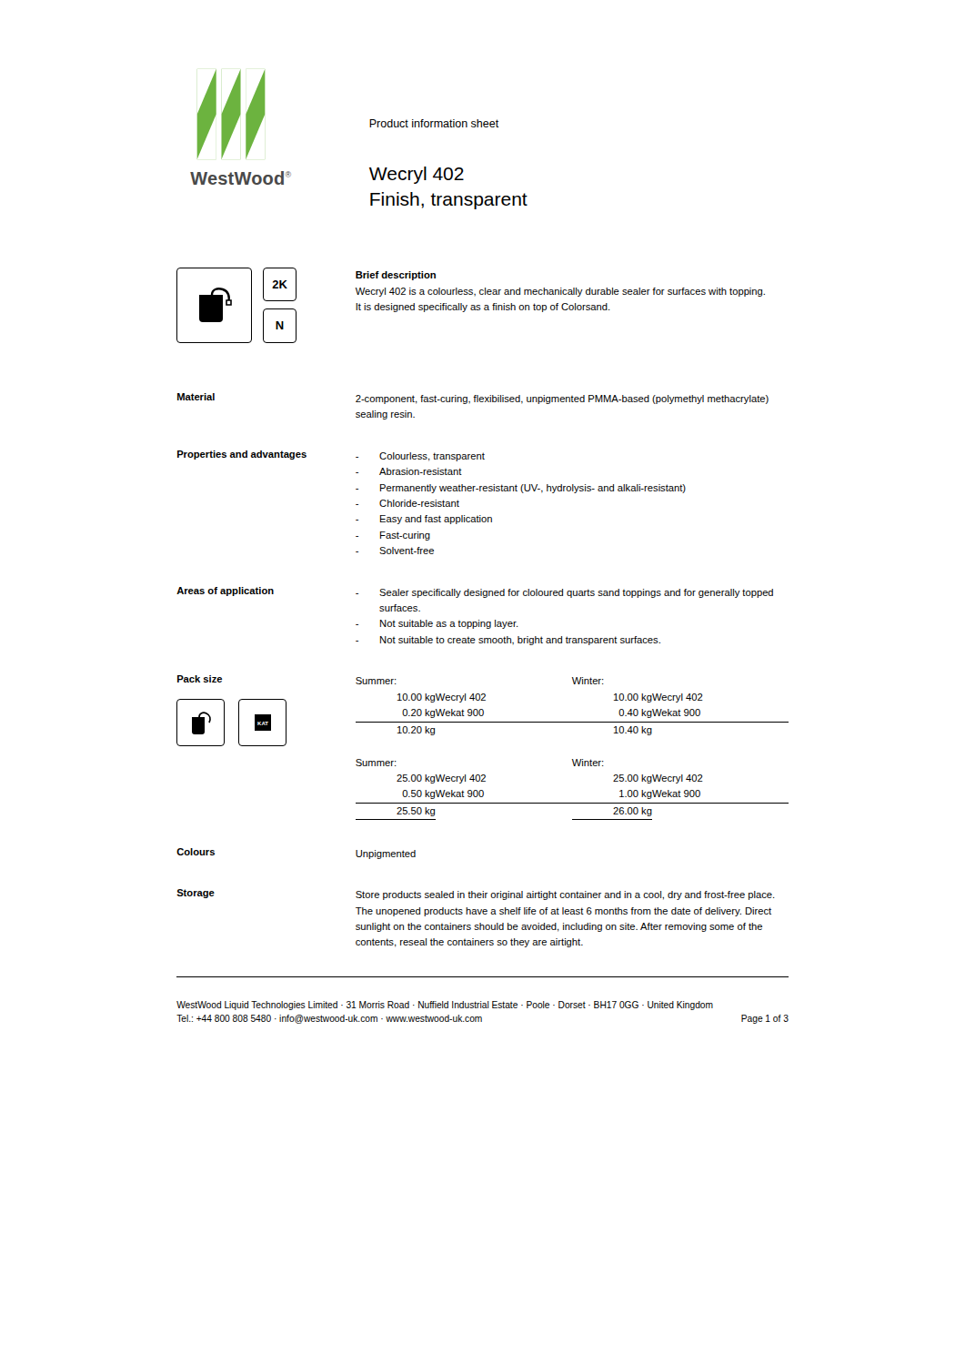WestWood®
Product information sheet
Wecryl 402
Finish, transparent
2K
N
Brief description
Wecryl 402 is a colourless, clear and mechanically durable sealer for surfaces with topping.
It is designed specifically as a finish on top of Colorsand.
Material
2-component, fast-curing, flexibilised, unpigmented PMMA-based (polymethyl methacrylate) sealing resin.
Properties and advantages
Colourless, transparent
Abrasion-resistant
Permanently weather-resistant (UV-, hydrolysis- and alkali-resistant)
Chloride-resistant
Easy and fast application
Fast-curing
Solvent-free
Areas of application
Sealer specifically designed for cloloured quarts sand toppings and for generally topped surfaces.
Not suitable as a topping layer.
Not suitable to create smooth, bright and transparent surfaces.
Pack size
KAT
| Summer: | | Winter: | |
| 10.00 kg | Wecryl 402 | 10.00 kg | Wecryl 402 |
| 0.20 kg | Wekat 900 | 0.40 kg | Wekat 900 |
| 10.20 kg | | 10.40 kg | |
| Summer: | | Winter: | |
| 25.00 kg | Wecryl 402 | 25.00 kg | Wecryl 402 |
| 0.50 kg | Wekat 900 | 1.00 kg | Wekat 900 |
| 25.50 kg | | 26.00 kg | |
Colours
Unpigmented
Storage
Store products sealed in their original airtight container and in a cool, dry and frost-free place. The unopened products have a shelf life of at least 6 months from the date of delivery. Direct sunlight on the containers should be avoided, including on site. After removing some of the contents, reseal the containers so they are airtight.
WestWood Liquid Technologies Limited · 31 Morris Road · Nuffield Industrial Estate · Poole · Dorset · BH17 0GG · United Kingdom
Tel.: +44 800 808 5480 · info@westwood-uk.com · www.westwood-uk.com Page 1 of 3